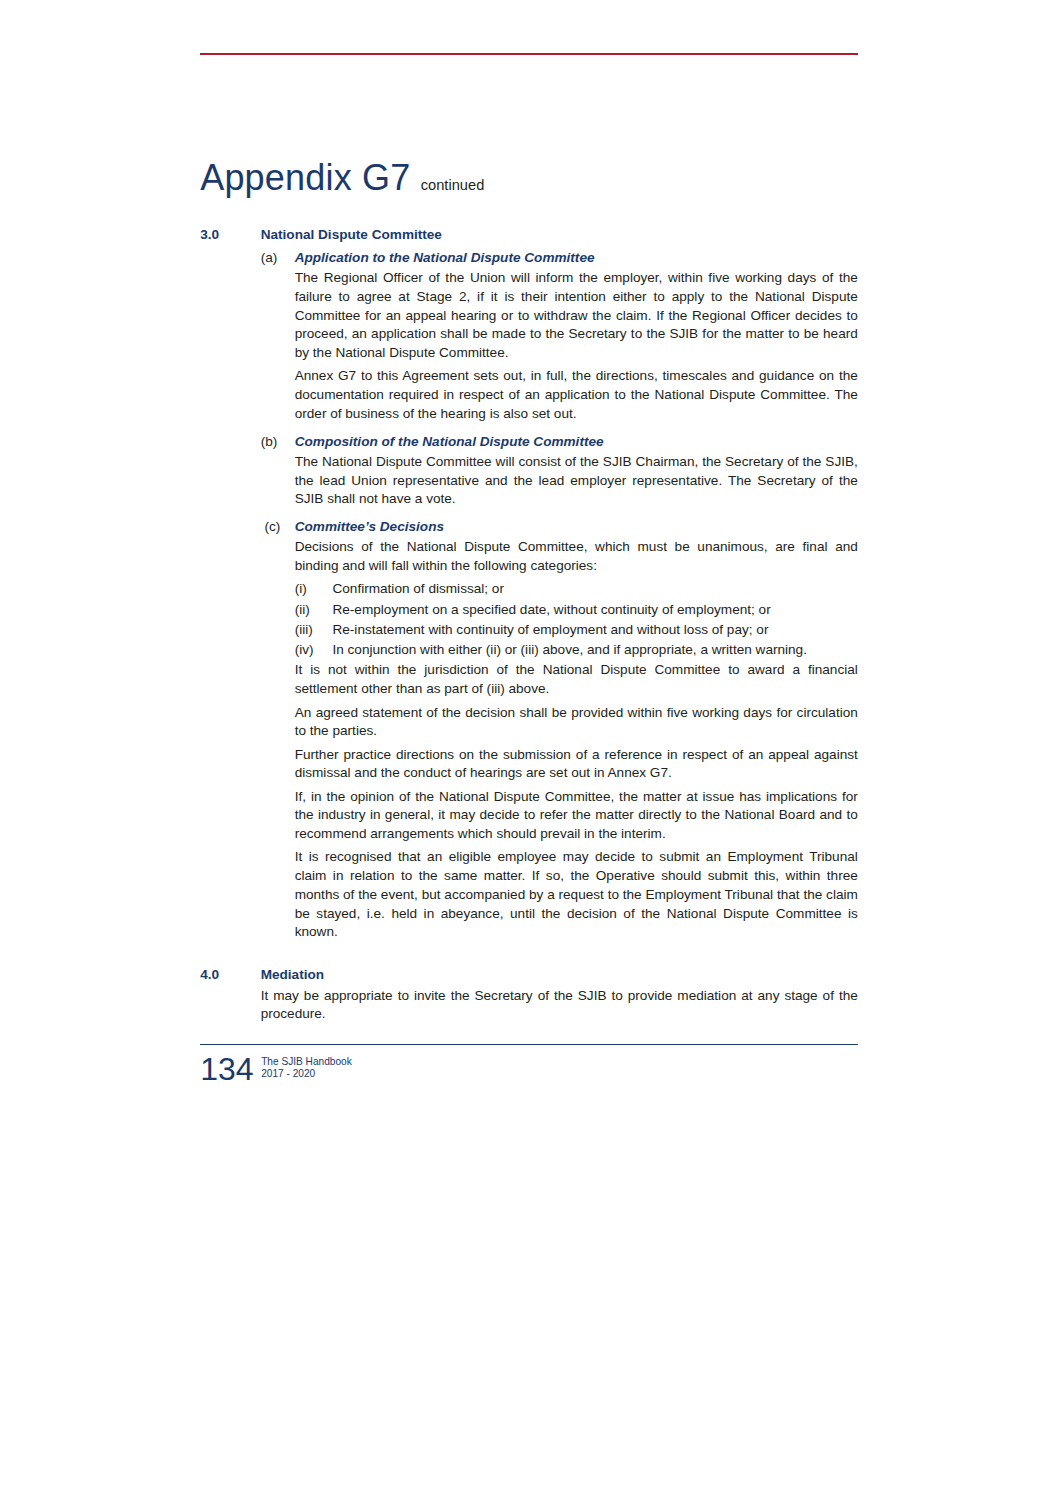Appendix G7 continued
3.0
National Dispute Committee
(a)
Application to the National Dispute Committee
The Regional Officer of the Union will inform the employer, within five working days of the failure to agree at Stage 2, if it is their intention either to apply to the National Dispute Committee for an appeal hearing or to withdraw the claim. If the Regional Officer decides to proceed, an application shall be made to the Secretary to the SJIB for the matter to be heard by the National Dispute Committee.
Annex G7 to this Agreement sets out, in full, the directions, timescales and guidance on the documentation required in respect of an application to the National Dispute Committee. The order of business of the hearing is also set out.
(b)
Composition of the National Dispute Committee
The National Dispute Committee will consist of the SJIB Chairman, the Secretary of the SJIB, the lead Union representative and the lead employer representative. The Secretary of the SJIB shall not have a vote.
(c)
Committee’s Decisions
Decisions of the National Dispute Committee, which must be unanimous, are final and binding and will fall within the following categories:
(i)
Confirmation of dismissal; or
(ii)
Re-employment on a specified date, without continuity of employment; or
(iii)
Re-instatement with continuity of employment and without loss of pay; or
(iv)
In conjunction with either (ii) or (iii) above, and if appropriate, a written warning.
It is not within the jurisdiction of the National Dispute Committee to award a financial settlement other than as part of (iii) above.
An agreed statement of the decision shall be provided within five working days for circulation to the parties.
Further practice directions on the submission of a reference in respect of an appeal against dismissal and the conduct of hearings are set out in Annex G7.
If, in the opinion of the National Dispute Committee, the matter at issue has implications for the industry in general, it may decide to refer the matter directly to the National Board and to recommend arrangements which should prevail in the interim.
It is recognised that an eligible employee may decide to submit an Employment Tribunal claim in relation to the same matter. If so, the Operative should submit this, within three months of the event, but accompanied by a request to the Employment Tribunal that the claim be stayed, i.e. held in abeyance, until the decision of the National Dispute Committee is known.
4.0
Mediation
It may be appropriate to invite the Secretary of the SJIB to provide mediation at any stage of the procedure.
134
The SJIB Handbook
2017 - 2020